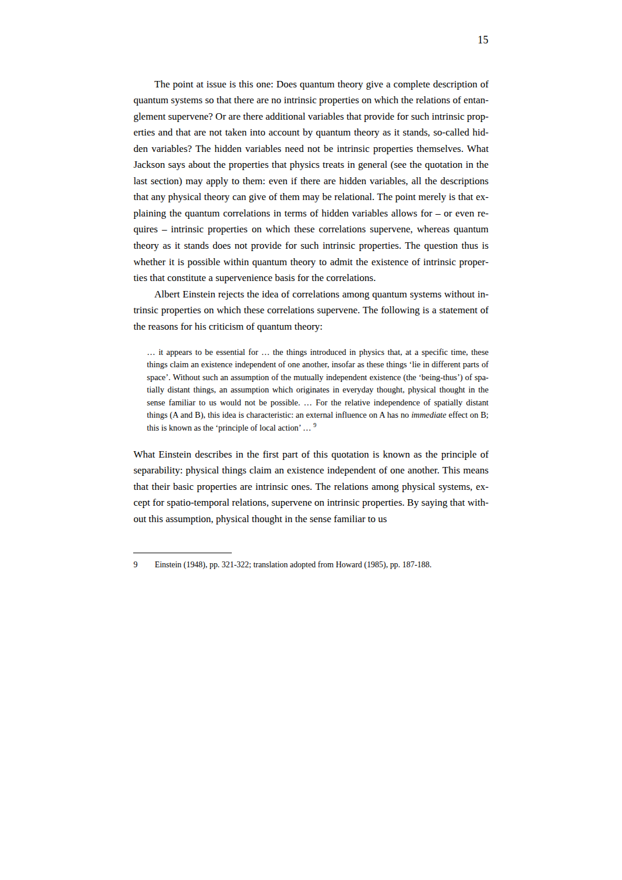15
The point at issue is this one: Does quantum theory give a complete description of quantum systems so that there are no intrinsic properties on which the relations of entanglement supervene? Or are there additional variables that provide for such intrinsic properties and that are not taken into account by quantum theory as it stands, so-called hidden variables? The hidden variables need not be intrinsic properties themselves. What Jackson says about the properties that physics treats in general (see the quotation in the last section) may apply to them: even if there are hidden variables, all the descriptions that any physical theory can give of them may be relational. The point merely is that explaining the quantum correlations in terms of hidden variables allows for – or even requires – intrinsic properties on which these correlations supervene, whereas quantum theory as it stands does not provide for such intrinsic properties. The question thus is whether it is possible within quantum theory to admit the existence of intrinsic properties that constitute a supervenience basis for the correlations.
Albert Einstein rejects the idea of correlations among quantum systems without intrinsic properties on which these correlations supervene. The following is a statement of the reasons for his criticism of quantum theory:
… it appears to be essential for … the things introduced in physics that, at a specific time, these things claim an existence independent of one another, insofar as these things ‘lie in different parts of space’. Without such an assumption of the mutually independent existence (the ‘being-thus’) of spatially distant things, an assumption which originates in everyday thought, physical thought in the sense familiar to us would not be possible. … For the relative independence of spatially distant things (A and B), this idea is characteristic: an external influence on A has no immediate effect on B; this is known as the ‘principle of local action’ … 9
What Einstein describes in the first part of this quotation is known as the principle of separability: physical things claim an existence independent of one another. This means that their basic properties are intrinsic ones. The relations among physical systems, except for spatio-temporal relations, supervene on intrinsic properties. By saying that without this assumption, physical thought in the sense familiar to us
9 Einstein (1948), pp. 321-322; translation adopted from Howard (1985), pp. 187-188.